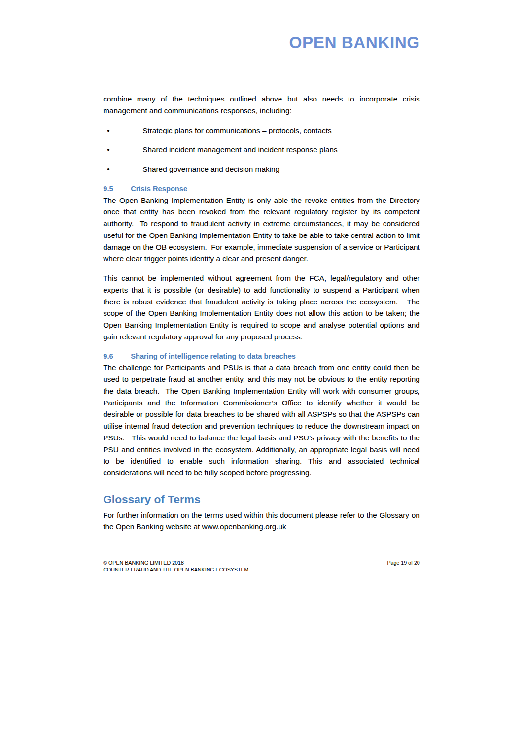OPEN BANKING
combine many of the techniques outlined above but also needs to incorporate crisis management and communications responses, including:
•
Strategic plans for communications – protocols, contacts
•
Shared incident management and incident response plans
•
Shared governance and decision making
9.5 Crisis Response
The Open Banking Implementation Entity is only able the revoke entities from the Directory once that entity has been revoked from the relevant regulatory register by its competent authority. To respond to fraudulent activity in extreme circumstances, it may be considered useful for the Open Banking Implementation Entity to take be able to take central action to limit damage on the OB ecosystem. For example, immediate suspension of a service or Participant where clear trigger points identify a clear and present danger.
This cannot be implemented without agreement from the FCA, legal/regulatory and other experts that it is possible (or desirable) to add functionality to suspend a Participant when there is robust evidence that fraudulent activity is taking place across the ecosystem. The scope of the Open Banking Implementation Entity does not allow this action to be taken; the Open Banking Implementation Entity is required to scope and analyse potential options and gain relevant regulatory approval for any proposed process.
9.6 Sharing of intelligence relating to data breaches
The challenge for Participants and PSUs is that a data breach from one entity could then be used to perpetrate fraud at another entity, and this may not be obvious to the entity reporting the data breach. The Open Banking Implementation Entity will work with consumer groups, Participants and the Information Commissioner’s Office to identify whether it would be desirable or possible for data breaches to be shared with all ASPSPs so that the ASPSPs can utilise internal fraud detection and prevention techniques to reduce the downstream impact on PSUs. This would need to balance the legal basis and PSU’s privacy with the benefits to the PSU and entities involved in the ecosystem. Additionally, an appropriate legal basis will need to be identified to enable such information sharing. This and associated technical considerations will need to be fully scoped before progressing.
Glossary of Terms
For further information on the terms used within this document please refer to the Glossary on the Open Banking website at www.openbanking.org.uk
© Open Banking Limited 2018
Counter Fraud and the Open Banking Ecosystem
Page 19 of 20